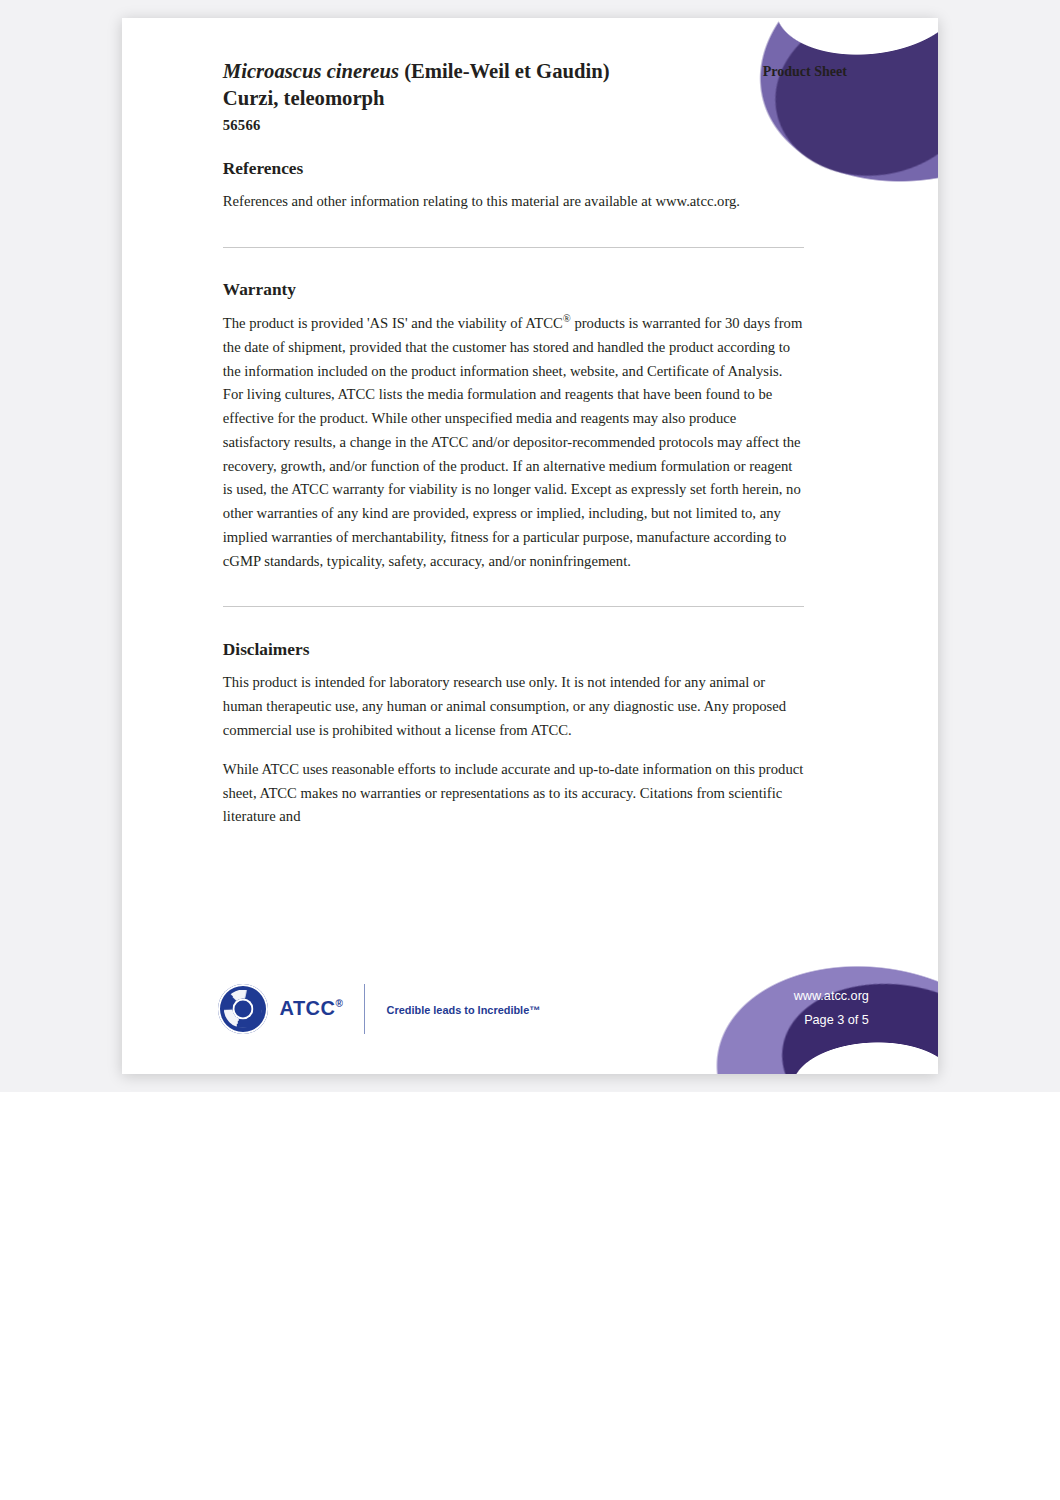Microascus cinereus (Emile-Weil et Gaudin) Curzi, teleomorph
Product Sheet
56566
References
References and other information relating to this material are available at www.atcc.org.
Warranty
The product is provided 'AS IS' and the viability of ATCC® products is warranted for 30 days from the date of shipment, provided that the customer has stored and handled the product according to the information included on the product information sheet, website, and Certificate of Analysis. For living cultures, ATCC lists the media formulation and reagents that have been found to be effective for the product. While other unspecified media and reagents may also produce satisfactory results, a change in the ATCC and/or depositor-recommended protocols may affect the recovery, growth, and/or function of the product. If an alternative medium formulation or reagent is used, the ATCC warranty for viability is no longer valid. Except as expressly set forth herein, no other warranties of any kind are provided, express or implied, including, but not limited to, any implied warranties of merchantability, fitness for a particular purpose, manufacture according to cGMP standards, typicality, safety, accuracy, and/or noninfringement.
Disclaimers
This product is intended for laboratory research use only. It is not intended for any animal or human therapeutic use, any human or animal consumption, or any diagnostic use. Any proposed commercial use is prohibited without a license from ATCC.
While ATCC uses reasonable efforts to include accurate and up-to-date information on this product sheet, ATCC makes no warranties or representations as to its accuracy. Citations from scientific literature and
ATCC®
Credible leads to Incredible™
www.atcc.org
Page 3 of 5